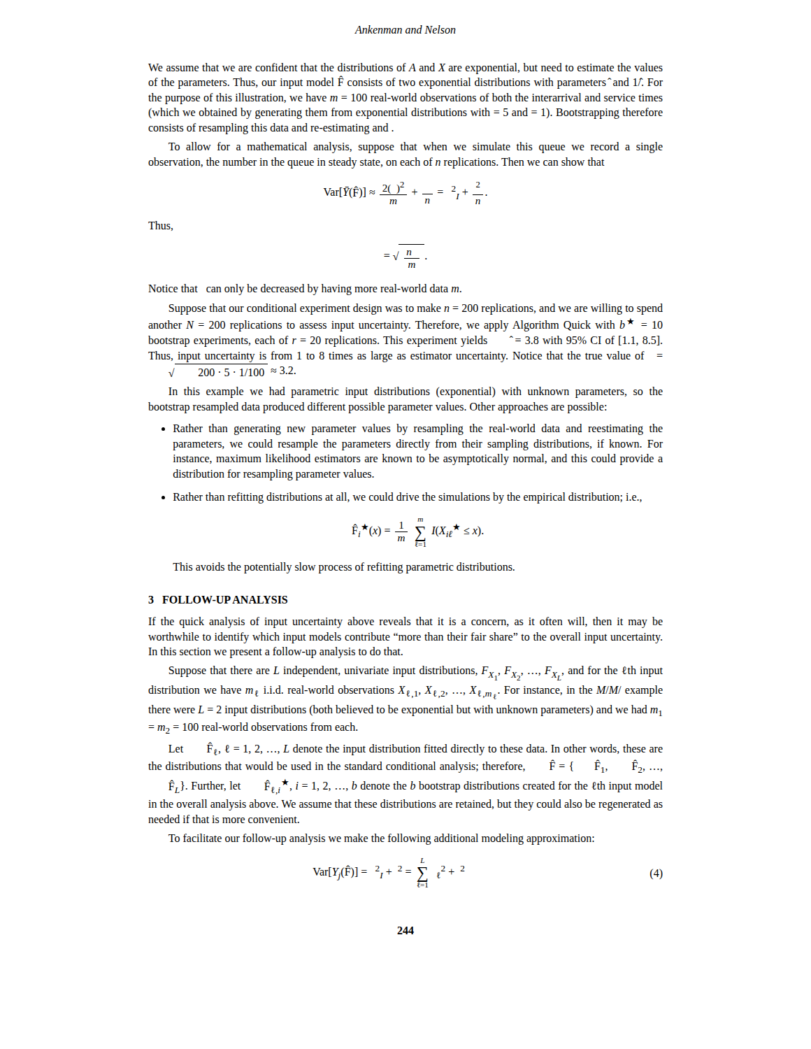Ankenman and Nelson
We assume that we are confident that the distributions of A and X are exponential, but need to estimate the values of the parameters. Thus, our input model F̂ consists of two exponential distributions with parameters ̂ and 1/̂. For the purpose of this illustration, we have m = 100 real-world observations of both the interarrival and service times (which we obtained by generating them from exponential distributions with = 5 and = 1). Bootstrapping therefore consists of resampling this data and re-estimating and .
To allow for a mathematical analysis, suppose that when we simulate this queue we record a single observation, the number in the queue in steady state, on each of n replications. Then we can show that
Var[Ȳ(F̂)] ≈ 2( )2 m + n = 2I + 2 n.
Thus,
= √n m.
Notice that can only be decreased by having more real-world data m.
Suppose that our conditional experiment design was to make n = 200 replications, and we are willing to spend another N = 200 replications to assess input uncertainty. Therefore, we apply Algorithm Quick with b★ = 10 bootstrap experiments, each of r = 20 replications. This experiment yields ̂ = 3.8 with 95% CI of [1.1, 8.5]. Thus, input uncertainty is from 1 to 8 times as large as estimator uncertainty. Notice that the true value of = √200 · 5 · 1/100 ≈ 3.2.
In this example we had parametric input distributions (exponential) with unknown parameters, so the bootstrap resampled data produced different possible parameter values. Other approaches are possible:
Rather than generating new parameter values by resampling the real-world data and reestimating the parameters, we could resample the parameters directly from their sampling distributions, if known. For instance, maximum likelihood estimators are known to be asymptotically normal, and this could provide a distribution for resampling parameter values.
Rather than refitting distributions at all, we could drive the simulations by the empirical distribution; i.e.,
F̂i★(x) = 1 m m∑ℓ=1 I(Xiℓ★ ≤ x).
This avoids the potentially slow process of refitting parametric distributions.
3 FOLLOW-UP ANALYSIS
If the quick analysis of input uncertainty above reveals that it is a concern, as it often will, then it may be worthwhile to identify which input models contribute “more than their fair share” to the overall input uncertainty. In this section we present a follow-up analysis to do that.
Suppose that there are L independent, univariate input distributions, FX1, FX2, …, FXL, and for the ℓth input distribution we have mℓ i.i.d. real-world observations Xℓ,1, Xℓ,2, …, Xℓ,mℓ. For instance, in the M/M/ example there were L = 2 input distributions (both believed to be exponential but with unknown parameters) and we had m1 = m2 = 100 real-world observations from each.
Let F̂ℓ, ℓ = 1, 2, …, L denote the input distribution fitted directly to these data. In other words, these are the distributions that would be used in the standard conditional analysis; therefore, F̂ = {F̂1, F̂2, …, F̂L}. Further, let F̂ℓ,i★, i = 1, 2, …, b denote the b bootstrap distributions created for the ℓth input model in the overall analysis above. We assume that these distributions are retained, but they could also be regenerated as needed if that is more convenient.
To facilitate our follow-up analysis we make the following additional modeling approximation:
Var[Yj(F̂)] = 2I + 2 = L∑ℓ=1 ℓ2 + 2
(4)
244